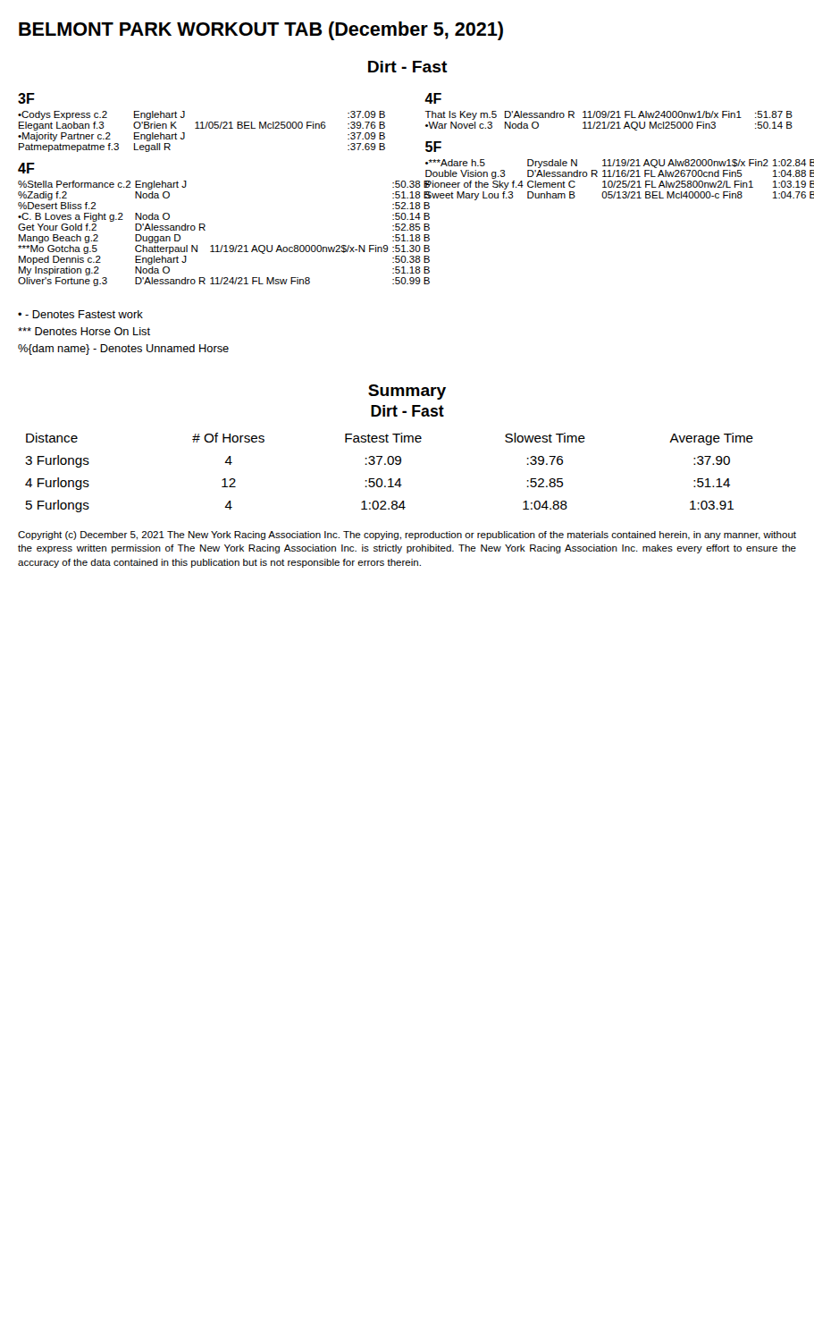BELMONT PARK WORKOUT TAB (December 5, 2021)
Dirt - Fast
3F
| •Codys Express c.2 | Englehart J | | :37.09 B |
| Elegant Laoban f.3 | O'Brien K | 11/05/21 BEL Mcl25000 Fin6 | :39.76 B |
| •Majority Partner c.2 | Englehart J | | :37.09 B |
| Patmepatmepatme f.3 | Legall R | | :37.69 B |
4F
| %Stella Performance c.2 | Englehart J | | :50.38 B |
| %Zadig f.2 | Noda O | | :51.18 B |
| %Desert Bliss f.2 | | | :52.18 B |
| •C. B Loves a Fight g.2 | Noda O | | :50.14 B |
| Get Your Gold f.2 | D'Alessandro R | | :52.85 B |
| Mango Beach g.2 | Duggan D | | :51.18 B |
| ***Mo Gotcha g.5 | Chatterpaul N | 11/19/21 AQU Aoc80000nw2$/x-N Fin9 | :51.30 B |
| Moped Dennis c.2 | Englehart J | | :50.38 B |
| My Inspiration g.2 | Noda O | | :51.18 B |
| Oliver's Fortune g.3 | D'Alessandro R | 11/24/21 FL Msw Fin8 | :50.99 B |
4F
| That Is Key m.5 | D'Alessandro R | 11/09/21 FL Alw24000nw1/b/x Fin1 | :51.87 B |
| •War Novel c.3 | Noda O | 11/21/21 AQU Mcl25000 Fin3 | :50.14 B |
5F
| •***Adare h.5 | Drysdale N | 11/19/21 AQU Alw82000nw1$/x Fin2 | 1:02.84 B |
| Double Vision g.3 | D'Alessandro R | 11/16/21 FL Alw26700cnd Fin5 | 1:04.88 B |
| Pioneer of the Sky f.4 | Clement C | 10/25/21 FL Alw25800nw2/L Fin1 | 1:03.19 B |
| Sweet Mary Lou f.3 | Dunham B | 05/13/21 BEL Mcl40000-c Fin8 | 1:04.76 B |
• - Denotes Fastest work
*** Denotes Horse On List
%{dam name} - Denotes Unnamed Horse
Summary
Dirt - Fast
| Distance | # Of Horses | Fastest Time | Slowest Time | Average Time |
| --- | --- | --- | --- | --- |
| 3 Furlongs | 4 | :37.09 | :39.76 | :37.90 |
| 4 Furlongs | 12 | :50.14 | :52.85 | :51.14 |
| 5 Furlongs | 4 | 1:02.84 | 1:04.88 | 1:03.91 |
Copyright (c) December 5, 2021 The New York Racing Association Inc. The copying, reproduction or republication of the materials contained herein, in any manner, without the express written permission of The New York Racing Association Inc. is strictly prohibited. The New York Racing Association Inc. makes every effort to ensure the accuracy of the data contained in this publication but is not responsible for errors therein.